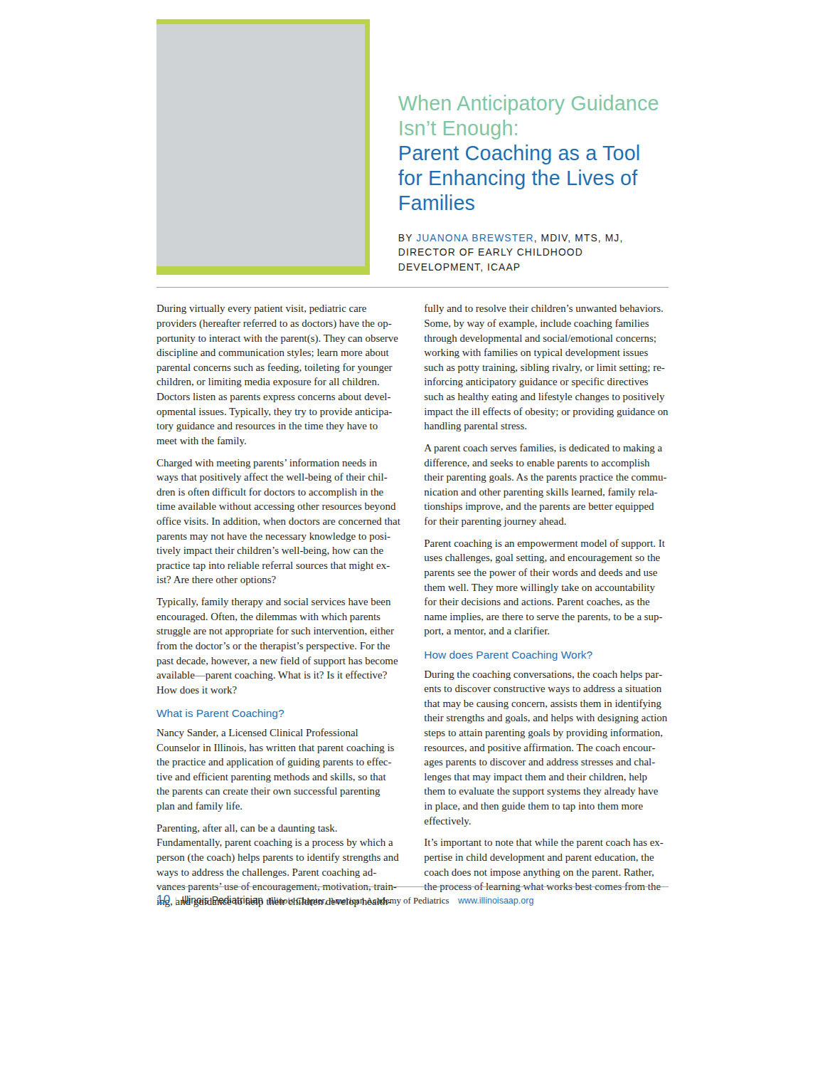When Anticipatory Guidance Isn’t Enough: Parent Coaching as a Tool for Enhancing the Lives of Families
BY JUANONA BREWSTER, MDIV, MTS, MJ,
DIRECTOR OF EARLY CHILDHOOD DEVELOPMENT, ICAAP
During virtually every patient visit, pediatric care providers (hereafter referred to as doctors) have the opportunity to interact with the parent(s). They can observe discipline and communication styles; learn more about parental concerns such as feeding, toileting for younger children, or limiting media exposure for all children. Doctors listen as parents express concerns about developmental issues. Typically, they try to provide anticipatory guidance and resources in the time they have to meet with the family.
Charged with meeting parents’ information needs in ways that positively affect the well-being of their children is often difficult for doctors to accomplish in the time available without accessing other resources beyond office visits. In addition, when doctors are concerned that parents may not have the necessary knowledge to positively impact their children’s well-being, how can the practice tap into reliable referral sources that might exist? Are there other options?
Typically, family therapy and social services have been encouraged. Often, the dilemmas with which parents struggle are not appropriate for such intervention, either from the doctor’s or the therapist’s perspective. For the past decade, however, a new field of support has become available—parent coaching. What is it? Is it effective? How does it work?
What is Parent Coaching?
Nancy Sander, a Licensed Clinical Professional Counselor in Illinois, has written that parent coaching is the practice and application of guiding parents to effective and efficient parenting methods and skills, so that the parents can create their own successful parenting plan and family life.
Parenting, after all, can be a daunting task. Fundamentally, parent coaching is a process by which a person (the coach) helps parents to identify strengths and ways to address the challenges. Parent coaching advances parents’ use of encouragement, motivation, training, and guidance to help their children develop healthfully and to resolve their children’s unwanted behaviors. Some, by way of example, include coaching families through developmental and social/emotional concerns; working with families on typical development issues such as potty training, sibling rivalry, or limit setting; reinforcing anticipatory guidance or specific directives such as healthy eating and lifestyle changes to positively impact the ill effects of obesity; or providing guidance on handling parental stress.
A parent coach serves families, is dedicated to making a difference, and seeks to enable parents to accomplish their parenting goals. As the parents practice the communication and other parenting skills learned, family relationships improve, and the parents are better equipped for their parenting journey ahead.
Parent coaching is an empowerment model of support. It uses challenges, goal setting, and encouragement so the parents see the power of their words and deeds and use them well. They more willingly take on accountability for their decisions and actions. Parent coaches, as the name implies, are there to serve the parents, to be a support, a mentor, and a clarifier.
How does Parent Coaching Work?
During the coaching conversations, the coach helps parents to discover constructive ways to address a situation that may be causing concern, assists them in identifying their strengths and goals, and helps with designing action steps to attain parenting goals by providing information, resources, and positive affirmation. The coach encourages parents to discover and address stresses and challenges that may impact them and their children, help them to evaluate the support systems they already have in place, and then guide them to tap into them more effectively.
It’s important to note that while the parent coach has expertise in child development and parent education, the coach does not impose anything on the parent. Rather, the process of learning what works best comes from the
10 | Illinois Pediatrician Illinois Chapter, American Academy of Pediatrics www.illinoisaap.org